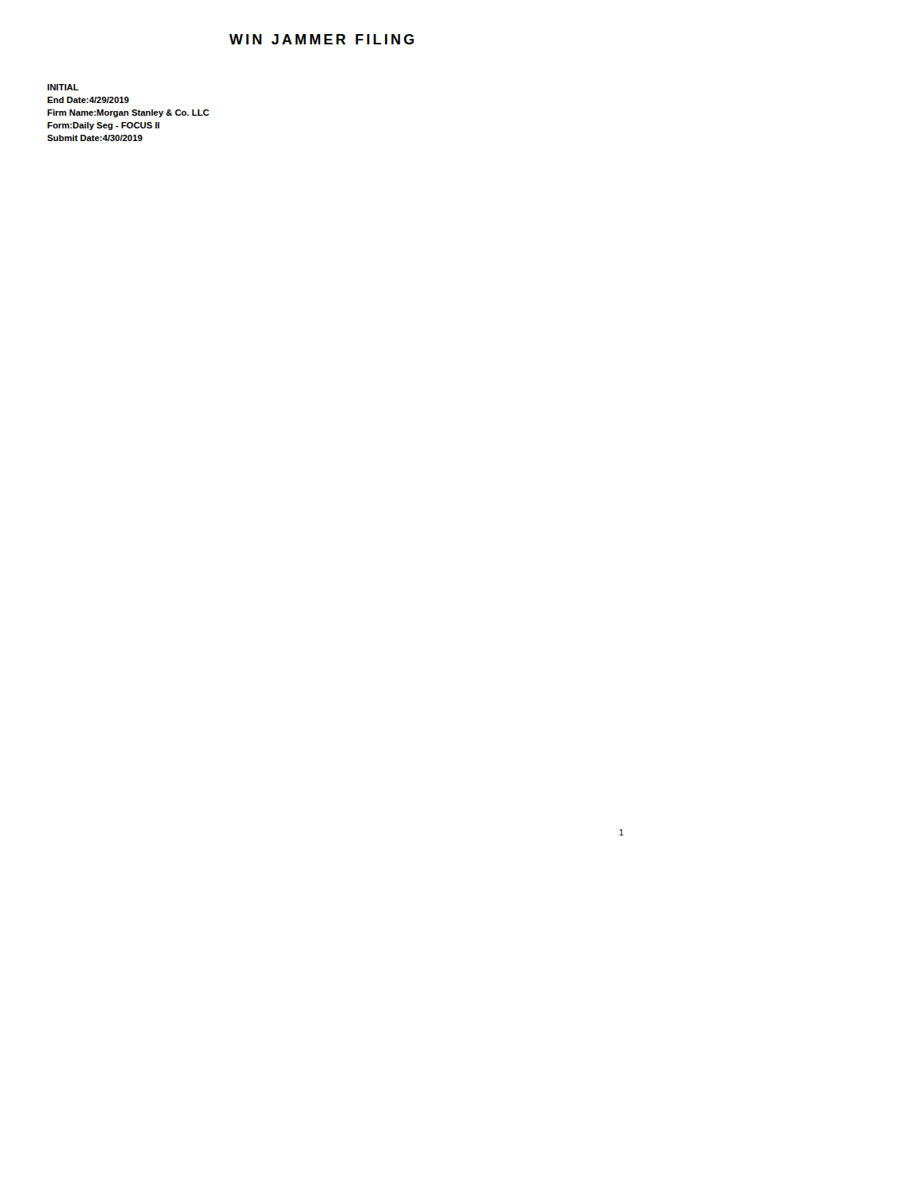WIN JAMMER FILING
INITIAL
End Date:4/29/2019
Firm Name:Morgan Stanley & Co. LLC
Form:Daily Seg - FOCUS II
Submit Date:4/30/2019
1